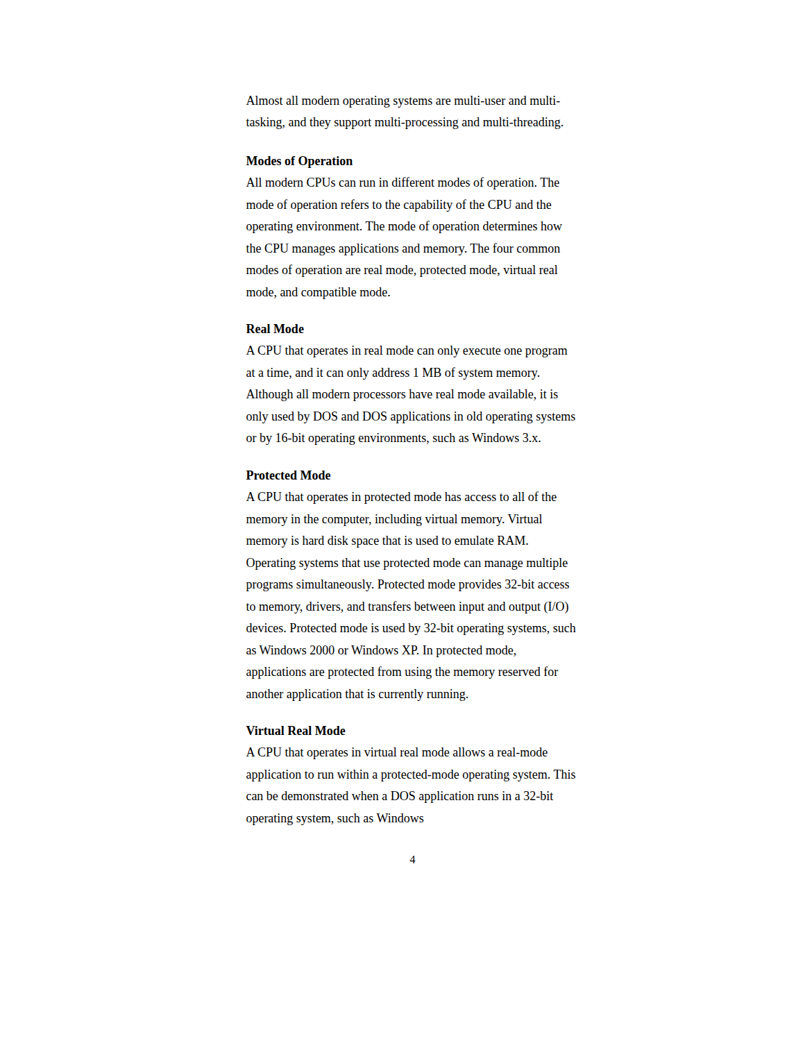Almost all modern operating systems are multi-user and multi-tasking, and they support multi-processing and multi-threading.
Modes of Operation
All modern CPUs can run in different modes of operation. The mode of operation refers to the capability of the CPU and the operating environment. The mode of operation determines how the CPU manages applications and memory. The four common modes of operation are real mode, protected mode, virtual real mode, and compatible mode.
Real Mode
A CPU that operates in real mode can only execute one program at a time, and it can only address 1 MB of system memory. Although all modern processors have real mode available, it is only used by DOS and DOS applications in old operating systems or by 16-bit operating environments, such as Windows 3.x.
Protected Mode
A CPU that operates in protected mode has access to all of the memory in the computer, including virtual memory. Virtual memory is hard disk space that is used to emulate RAM. Operating systems that use protected mode can manage multiple programs simultaneously. Protected mode provides 32-bit access to memory, drivers, and transfers between input and output (I/O) devices. Protected mode is used by 32-bit operating systems, such as Windows 2000 or Windows XP. In protected mode, applications are protected from using the memory reserved for another application that is currently running.
Virtual Real Mode
A CPU that operates in virtual real mode allows a real-mode application to run within a protected-mode operating system. This can be demonstrated when a DOS application runs in a 32-bit operating system, such as Windows
4